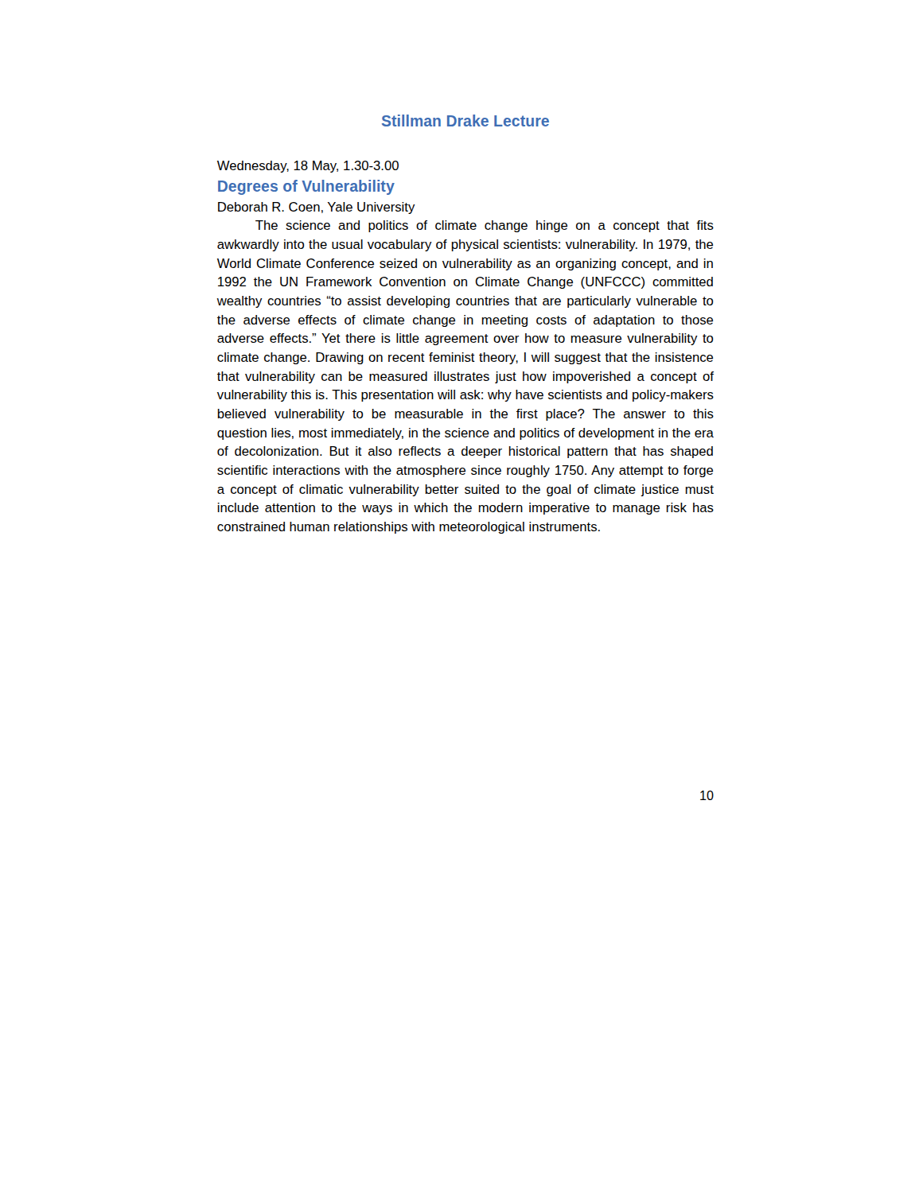Stillman Drake Lecture
Wednesday, 18 May, 1.30-3.00
Degrees of Vulnerability
Deborah R. Coen, Yale University
The science and politics of climate change hinge on a concept that fits awkwardly into the usual vocabulary of physical scientists: vulnerability. In 1979, the World Climate Conference seized on vulnerability as an organizing concept, and in 1992 the UN Framework Convention on Climate Change (UNFCCC) committed wealthy countries “to assist developing countries that are particularly vulnerable to the adverse effects of climate change in meeting costs of adaptation to those adverse effects.” Yet there is little agreement over how to measure vulnerability to climate change. Drawing on recent feminist theory, I will suggest that the insistence that vulnerability can be measured illustrates just how impoverished a concept of vulnerability this is. This presentation will ask: why have scientists and policy-makers believed vulnerability to be measurable in the first place? The answer to this question lies, most immediately, in the science and politics of development in the era of decolonization. But it also reflects a deeper historical pattern that has shaped scientific interactions with the atmosphere since roughly 1750. Any attempt to forge a concept of climatic vulnerability better suited to the goal of climate justice must include attention to the ways in which the modern imperative to manage risk has constrained human relationships with meteorological instruments.
10